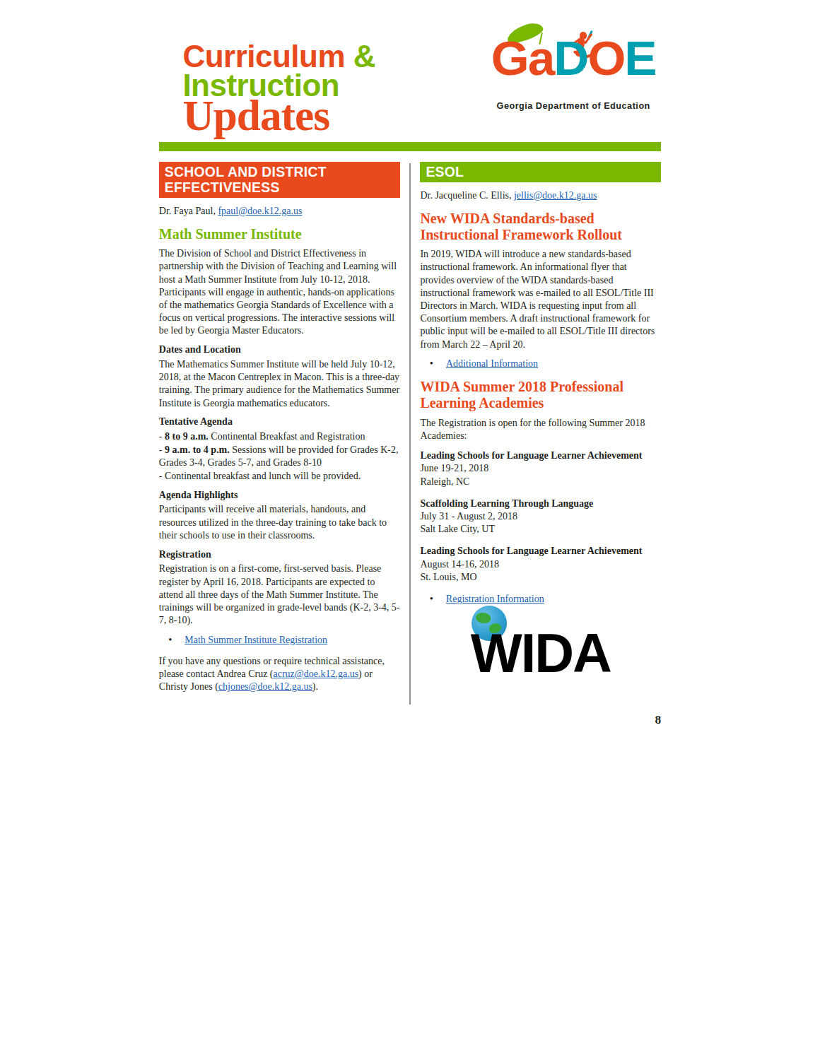Curriculum & Instruction
Updates
GaDOE
Georgia Department of Education
School and District Effectiveness
Dr. Faya Paul, fpaul@doe.k12.ga.us
Math Summer Institute
The Division of School and District Effectiveness in partnership with the Division of Teaching and Learning will host a Math Summer Institute from July 10-12, 2018. Participants will engage in authentic, hands-on applications of the mathematics Georgia Standards of Excellence with a focus on vertical progressions. The interactive sessions will be led by Georgia Master Educators.
Dates and Location
The Mathematics Summer Institute will be held July 10-12, 2018, at the Macon Centreplex in Macon. This is a three-day training. The primary audience for the Mathematics Summer Institute is Georgia mathematics educators.
Tentative Agenda
- 8 to 9 a.m. Continental Breakfast and Registration
- 9 a.m. to 4 p.m. Sessions will be provided for Grades K-2, Grades 3-4, Grades 5-7, and Grades 8-10
- Continental breakfast and lunch will be provided.
Agenda Highlights
Participants will receive all materials, handouts, and resources utilized in the three-day training to take back to their schools to use in their classrooms.
Registration
Registration is on a first-come, first-served basis. Please register by April 16, 2018. Participants are expected to attend all three days of the Math Summer Institute. The trainings will be organized in grade-level bands (K-2, 3-4, 5-7, 8-10).
Math Summer Institute Registration
If you have any questions or require technical assistance, please contact Andrea Cruz (acruz@doe.k12.ga.us) or Christy Jones (chjones@doe.k12.ga.us).
ESOL
Dr. Jacqueline C. Ellis, jellis@doe.k12.ga.us
New WIDA Standards-based Instructional Framework Rollout
In 2019, WIDA will introduce a new standards-based instructional framework. An informational flyer that provides overview of the WIDA standards-based instructional framework was e-mailed to all ESOL/Title III Directors in March. WIDA is requesting input from all Consortium members. A draft instructional framework for public input will be e-mailed to all ESOL/Title III directors from March 22 – April 20.
Additional Information
WIDA Summer 2018 Professional Learning Academies
The Registration is open for the following Summer 2018 Academies:
Leading Schools for Language Learner Achievement
June 19-21, 2018
Raleigh, NC
Scaffolding Learning Through Language
July 31 - August 2, 2018
Salt Lake City, UT
Leading Schools for Language Learner Achievement
August 14-16, 2018
St. Louis, MO
Registration Information
WIDA
™
8